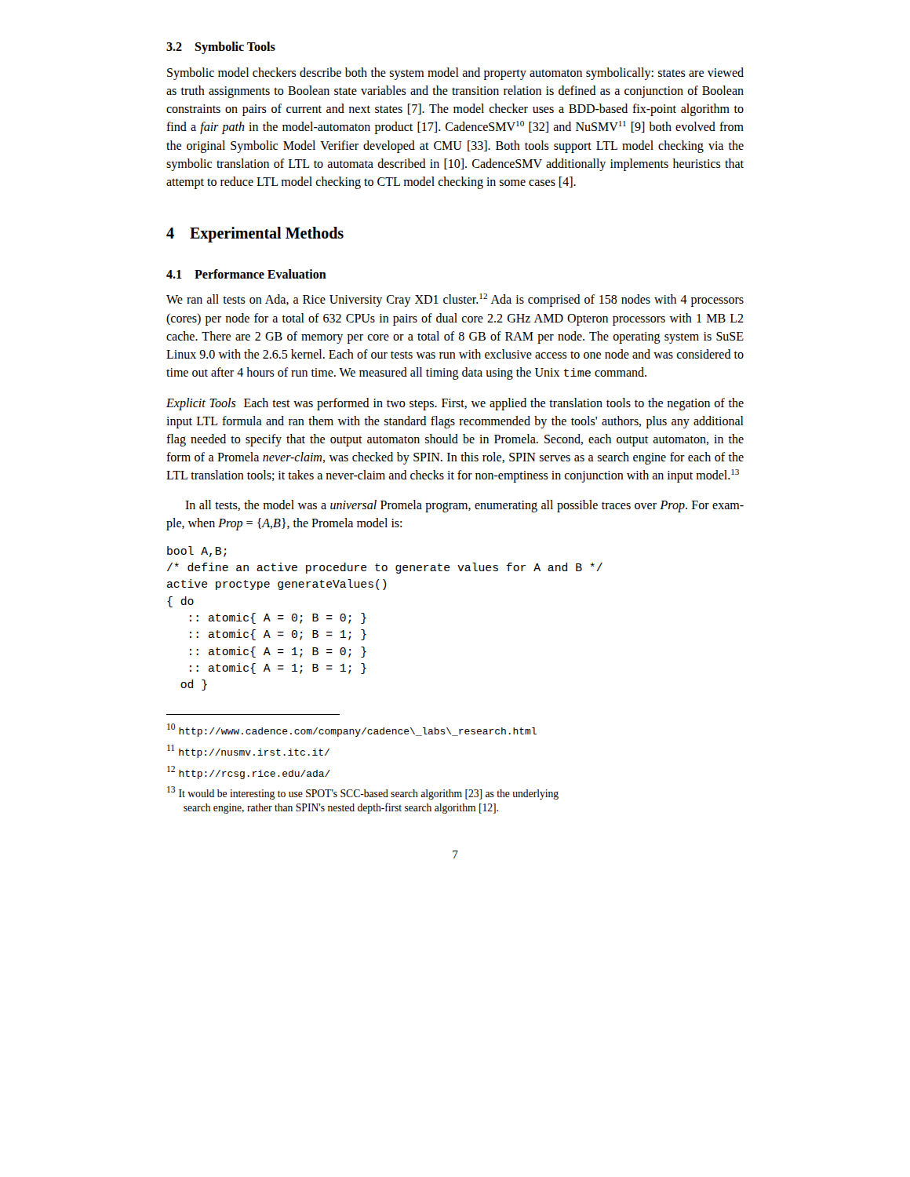3.2 Symbolic Tools
Symbolic model checkers describe both the system model and property automaton symbolically: states are viewed as truth assignments to Boolean state variables and the transition relation is defined as a conjunction of Boolean constraints on pairs of current and next states [7]. The model checker uses a BDD-based fix-point algorithm to find a fair path in the model-automaton product [17]. CadenceSMV10 [32] and NuSMV11 [9] both evolved from the original Symbolic Model Verifier developed at CMU [33]. Both tools support LTL model checking via the symbolic translation of LTL to automata described in [10]. CadenceSMV additionally implements heuristics that attempt to reduce LTL model checking to CTL model checking in some cases [4].
4 Experimental Methods
4.1 Performance Evaluation
We ran all tests on Ada, a Rice University Cray XD1 cluster.12 Ada is comprised of 158 nodes with 4 processors (cores) per node for a total of 632 CPUs in pairs of dual core 2.2 GHz AMD Opteron processors with 1 MB L2 cache. There are 2 GB of memory per core or a total of 8 GB of RAM per node. The operating system is SuSE Linux 9.0 with the 2.6.5 kernel. Each of our tests was run with exclusive access to one node and was considered to time out after 4 hours of run time. We measured all timing data using the Unix time command.
Explicit Tools Each test was performed in two steps. First, we applied the translation tools to the negation of the input LTL formula and ran them with the standard flags recommended by the tools' authors, plus any additional flag needed to specify that the output automaton should be in Promela. Second, each output automaton, in the form of a Promela never-claim, was checked by SPIN. In this role, SPIN serves as a search engine for each of the LTL translation tools; it takes a never-claim and checks it for non-emptiness in conjunction with an input model.13
In all tests, the model was a universal Promela program, enumerating all possible traces over Prop. For example, when Prop = {A,B}, the Promela model is:
bool A,B;
/* define an active procedure to generate values for A and B */
active proctype generateValues()
{ do
   :: atomic{ A = 0; B = 0; }
   :: atomic{ A = 0; B = 1; }
   :: atomic{ A = 1; B = 0; }
   :: atomic{ A = 1; B = 1; }
  od }
10 http://www.cadence.com/company/cadence\_labs\_research.html
11 http://nusmv.irst.itc.it/
12 http://rcsg.rice.edu/ada/
13 It would be interesting to use SPOT's SCC-based search algorithm [23] as the underlying search engine, rather than SPIN's nested depth-first search algorithm [12].
7